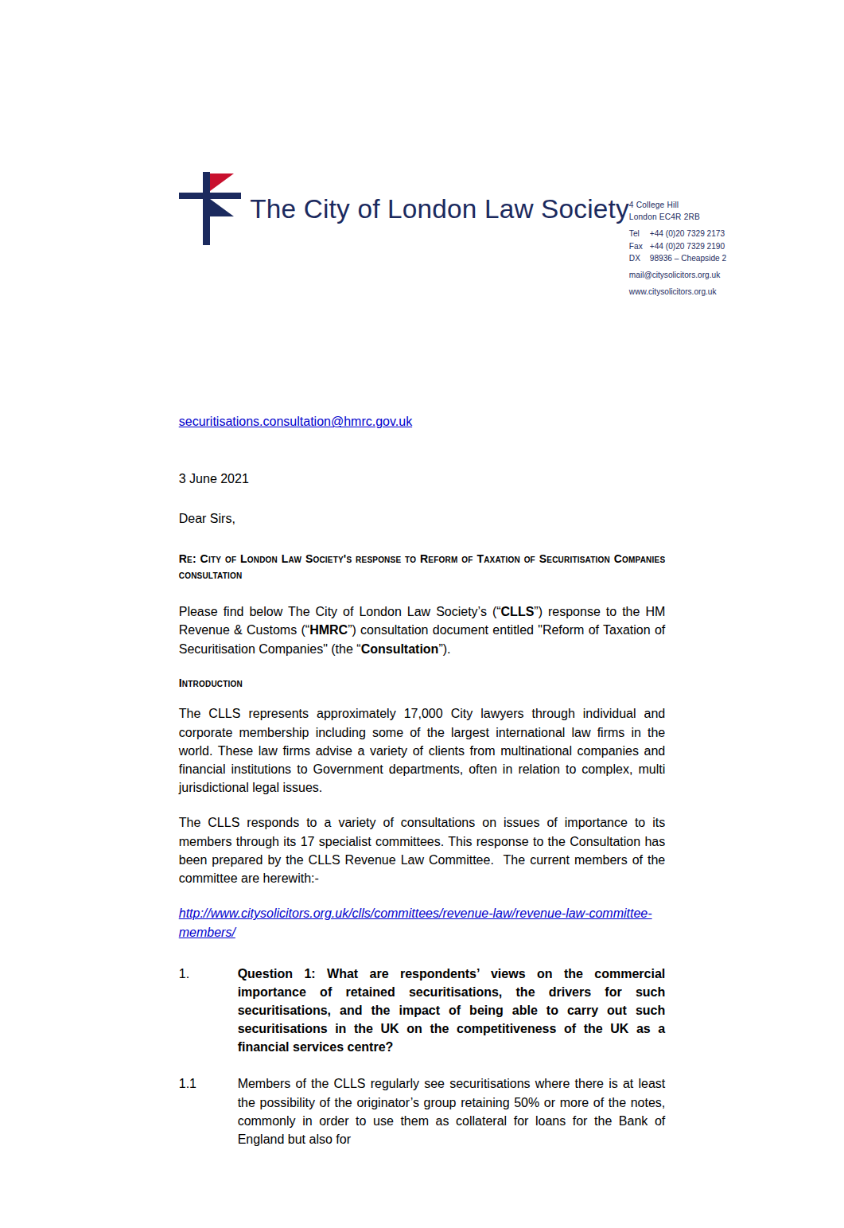The City of London Law Society
4 College Hill
London EC4R 2RB
Tel+44 (0)20 7329 2173
Fax+44 (0)20 7329 2190
DX98936 – Cheapside 2
mail@citysolicitors.org.uk
www.citysolicitors.org.uk
securitisations.consultation@hmrc.gov.uk
3 June 2021
Dear Sirs,
Re: City of London Law Society's response to Reform of Taxation of Securitisation Companies consultation
Please find below The City of London Law Society’s (“CLLS”) response to the HM Revenue & Customs (“HMRC”) consultation document entitled "Reform of Taxation of Securitisation Companies" (the “Consultation”).
Introduction
The CLLS represents approximately 17,000 City lawyers through individual and corporate membership including some of the largest international law firms in the world. These law firms advise a variety of clients from multinational companies and financial institutions to Government departments, often in relation to complex, multi jurisdictional legal issues.
The CLLS responds to a variety of consultations on issues of importance to its members through its 17 specialist committees. This response to the Consultation has been prepared by the CLLS Revenue Law Committee. The current members of the committee are herewith:-
http://www.citysolicitors.org.uk/clls/committees/revenue-law/revenue-law-committee-members/
1.
Question 1: What are respondents’ views on the commercial importance of retained securitisations, the drivers for such securitisations, and the impact of being able to carry out such securitisations in the UK on the competitiveness of the UK as a financial services centre?
1.1
Members of the CLLS regularly see securitisations where there is at least the possibility of the originator’s group retaining 50% or more of the notes, commonly in order to use them as collateral for loans for the Bank of England but also for